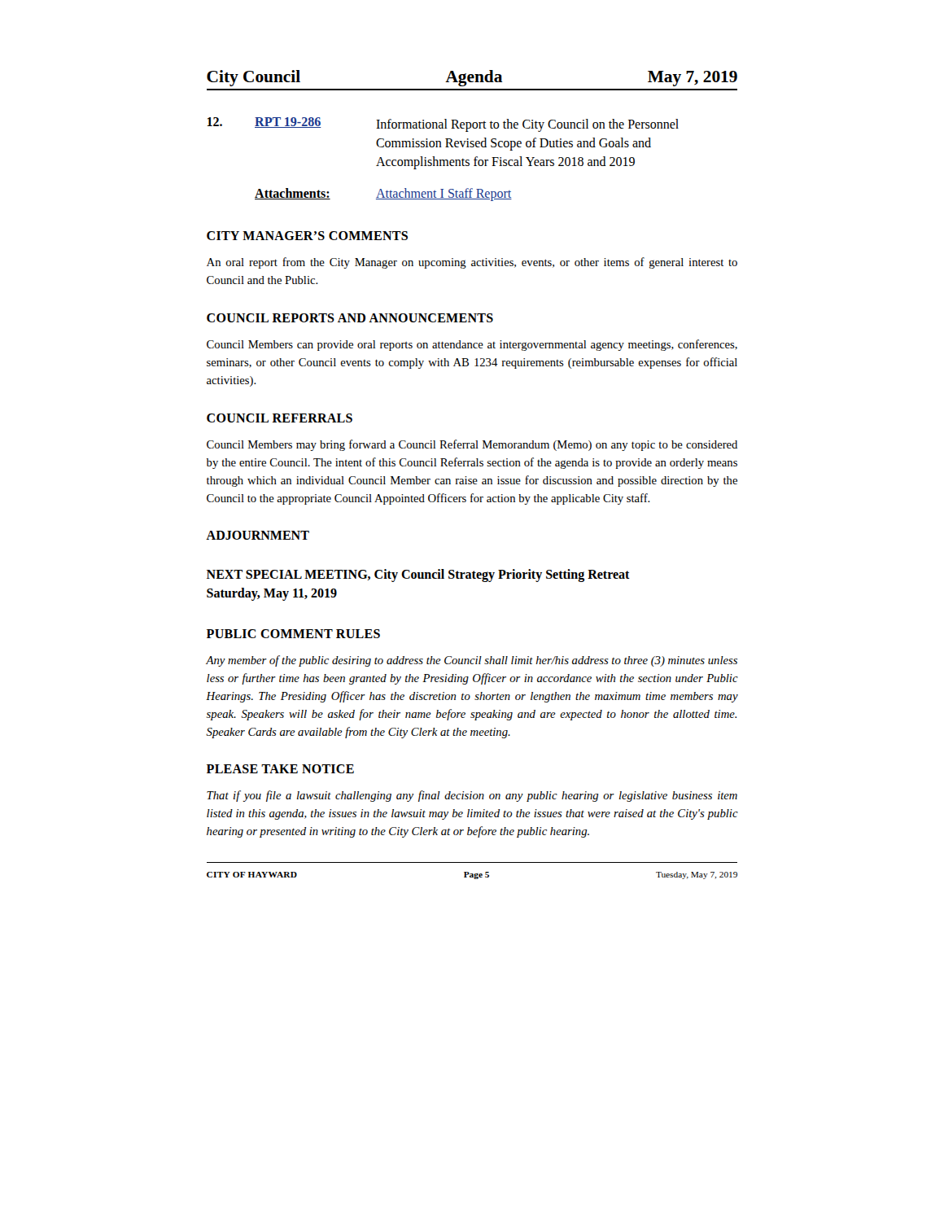City Council
Agenda
May 7, 2019
12.
RPT 19-286
Informational Report to the City Council on the Personnel Commission Revised Scope of Duties and Goals and Accomplishments for Fiscal Years 2018 and 2019
Attachments:
Attachment I Staff Report
CITY MANAGER’S COMMENTS
An oral report from the City Manager on upcoming activities, events, or other items of general interest to Council and the Public.
COUNCIL REPORTS AND ANNOUNCEMENTS
Council Members can provide oral reports on attendance at intergovernmental agency meetings, conferences, seminars, or other Council events to comply with AB 1234 requirements (reimbursable expenses for official activities).
COUNCIL REFERRALS
Council Members may bring forward a Council Referral Memorandum (Memo) on any topic to be considered by the entire Council. The intent of this Council Referrals section of the agenda is to provide an orderly means through which an individual Council Member can raise an issue for discussion and possible direction by the Council to the appropriate Council Appointed Officers for action by the applicable City staff.
ADJOURNMENT
NEXT SPECIAL MEETING, City Council Strategy Priority Setting Retreat
Saturday, May 11, 2019
PUBLIC COMMENT RULES
Any member of the public desiring to address the Council shall limit her/his address to three (3) minutes unless less or further time has been granted by the Presiding Officer or in accordance with the section under Public Hearings. The Presiding Officer has the discretion to shorten or lengthen the maximum time members may speak. Speakers will be asked for their name before speaking and are expected to honor the allotted time. Speaker Cards are available from the City Clerk at the meeting.
PLEASE TAKE NOTICE
That if you file a lawsuit challenging any final decision on any public hearing or legislative business item listed in this agenda, the issues in the lawsuit may be limited to the issues that were raised at the City's public hearing or presented in writing to the City Clerk at or before the public hearing.
CITY OF HAYWARD
Page 5
Tuesday, May 7, 2019